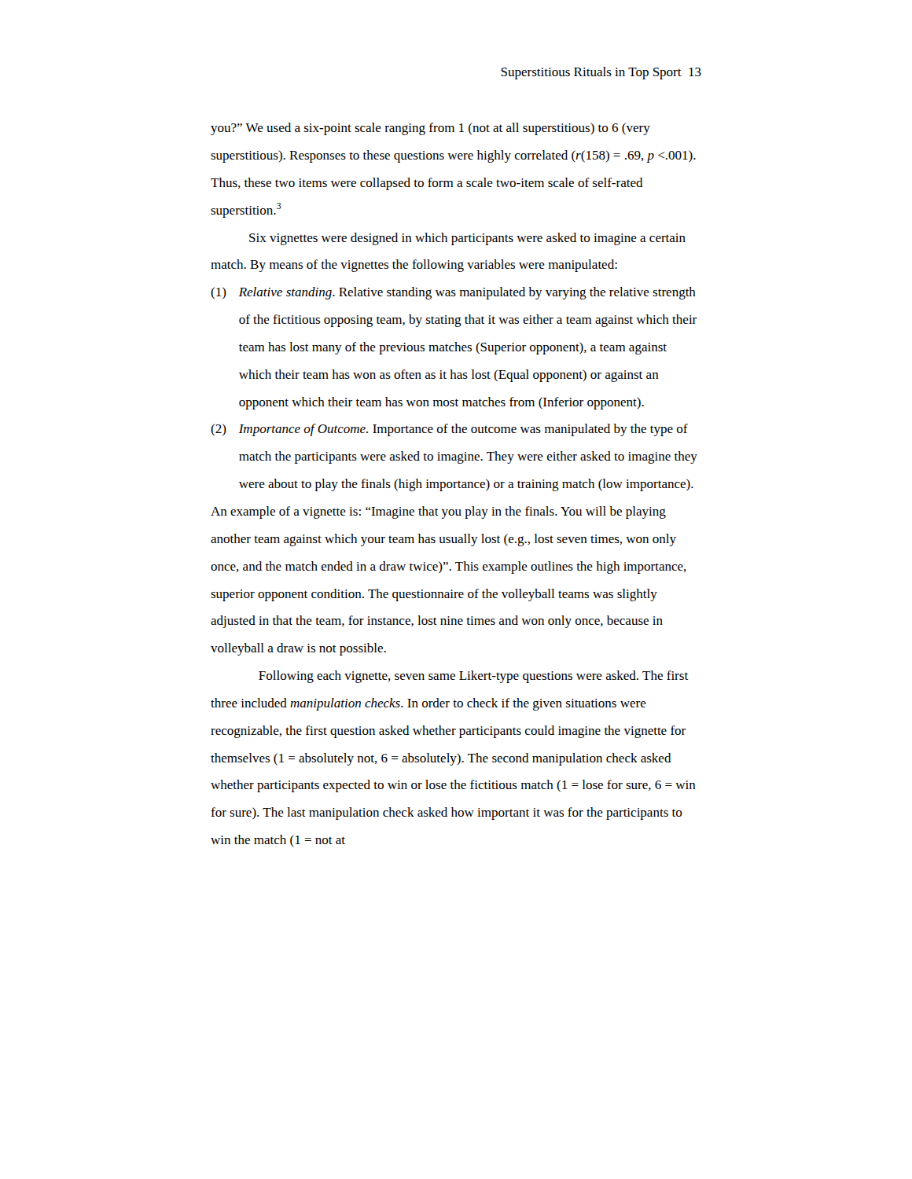Superstitious Rituals in Top Sport 13
you?” We used a six-point scale ranging from 1 (not at all superstitious) to 6 (very superstitious). Responses to these questions were highly correlated (r(158) = .69, p <.001). Thus, these two items were collapsed to form a scale two-item scale of self-rated superstition.3
Six vignettes were designed in which participants were asked to imagine a certain match. By means of the vignettes the following variables were manipulated:
(1)
Relative standing. Relative standing was manipulated by varying the relative strength of the fictitious opposing team, by stating that it was either a team against which their team has lost many of the previous matches (Superior opponent), a team against which their team has won as often as it has lost (Equal opponent) or against an opponent which their team has won most matches from (Inferior opponent).
(2)
Importance of Outcome. Importance of the outcome was manipulated by the type of match the participants were asked to imagine. They were either asked to imagine they were about to play the finals (high importance) or a training match (low importance).
An example of a vignette is: “Imagine that you play in the finals. You will be playing another team against which your team has usually lost (e.g., lost seven times, won only once, and the match ended in a draw twice)”. This example outlines the high importance, superior opponent condition. The questionnaire of the volleyball teams was slightly adjusted in that the team, for instance, lost nine times and won only once, because in volleyball a draw is not possible.
Following each vignette, seven same Likert-type questions were asked. The first three included manipulation checks. In order to check if the given situations were recognizable, the first question asked whether participants could imagine the vignette for themselves (1 = absolutely not, 6 = absolutely). The second manipulation check asked whether participants expected to win or lose the fictitious match (1 = lose for sure, 6 = win for sure). The last manipulation check asked how important it was for the participants to win the match (1 = not at